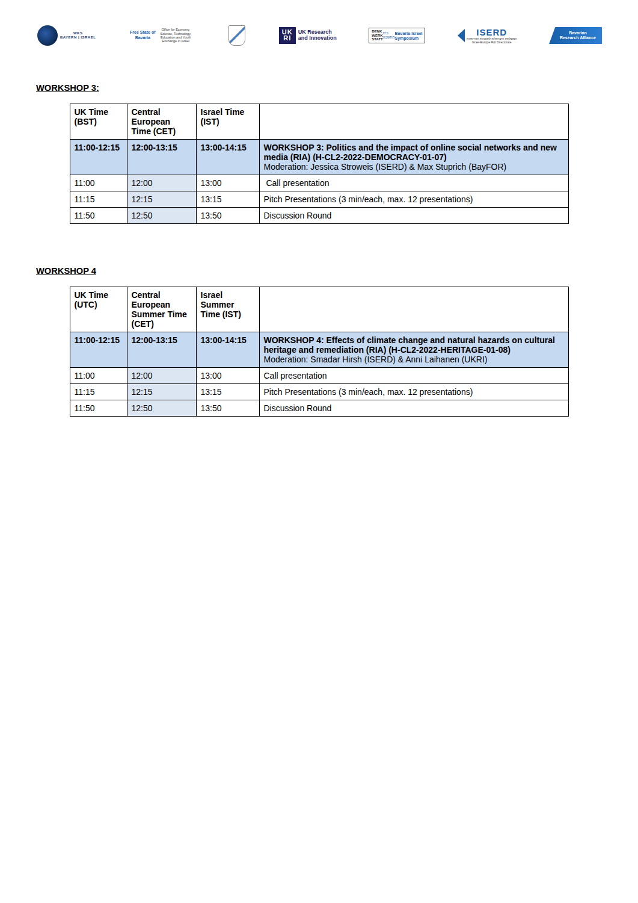WKS
BAYERN | ISRAEL
Free State of Bavaria Office for Economy, Science, Technology,
Education and Youth Exchange in Israel
UK
RI UK Research
and Innovation
DENK
WERK
STATT בית
מחשבה
Bavaria-Israel
Symposium
ISERD
המשלחת הישראלית לתוכניות האירופיות
Israel-Europe R&I Directorate
Bavarian
Research Alliance
WORKSHOP 3:
| UK Time (BST) | Central European Time (CET) | Israel Time (IST) | |
| --- | --- | --- | --- |
| 11:00-12:15 | 12:00-13:15 | 13:00-14:15 | WORKSHOP 3: Politics and the impact of online social networks and new media (RIA) (H-CL2-2022-DEMOCRACY-01-07) Moderation: Jessica Stroweis (ISERD) & Max Stuprich (BayFOR) |
| 11:00 | 12:00 | 13:00 | Call presentation |
| 11:15 | 12:15 | 13:15 | Pitch Presentations (3 min/each, max. 12 presentations) |
| 11:50 | 12:50 | 13:50 | Discussion Round |
WORKSHOP 4
| UK Time (UTC) | Central European Summer Time (CET) | Israel Summer Time (IST) | |
| --- | --- | --- | --- |
| 11:00-12:15 | 12:00-13:15 | 13:00-14:15 | WORKSHOP 4: Effects of climate change and natural hazards on cultural heritage and remediation (RIA) (H-CL2-2022-HERITAGE-01-08) Moderation: Smadar Hirsh (ISERD) & Anni Laihanen (UKRI) |
| 11:00 | 12:00 | 13:00 | Call presentation |
| 11:15 | 12:15 | 13:15 | Pitch Presentations (3 min/each, max. 12 presentations) |
| 11:50 | 12:50 | 13:50 | Discussion Round |